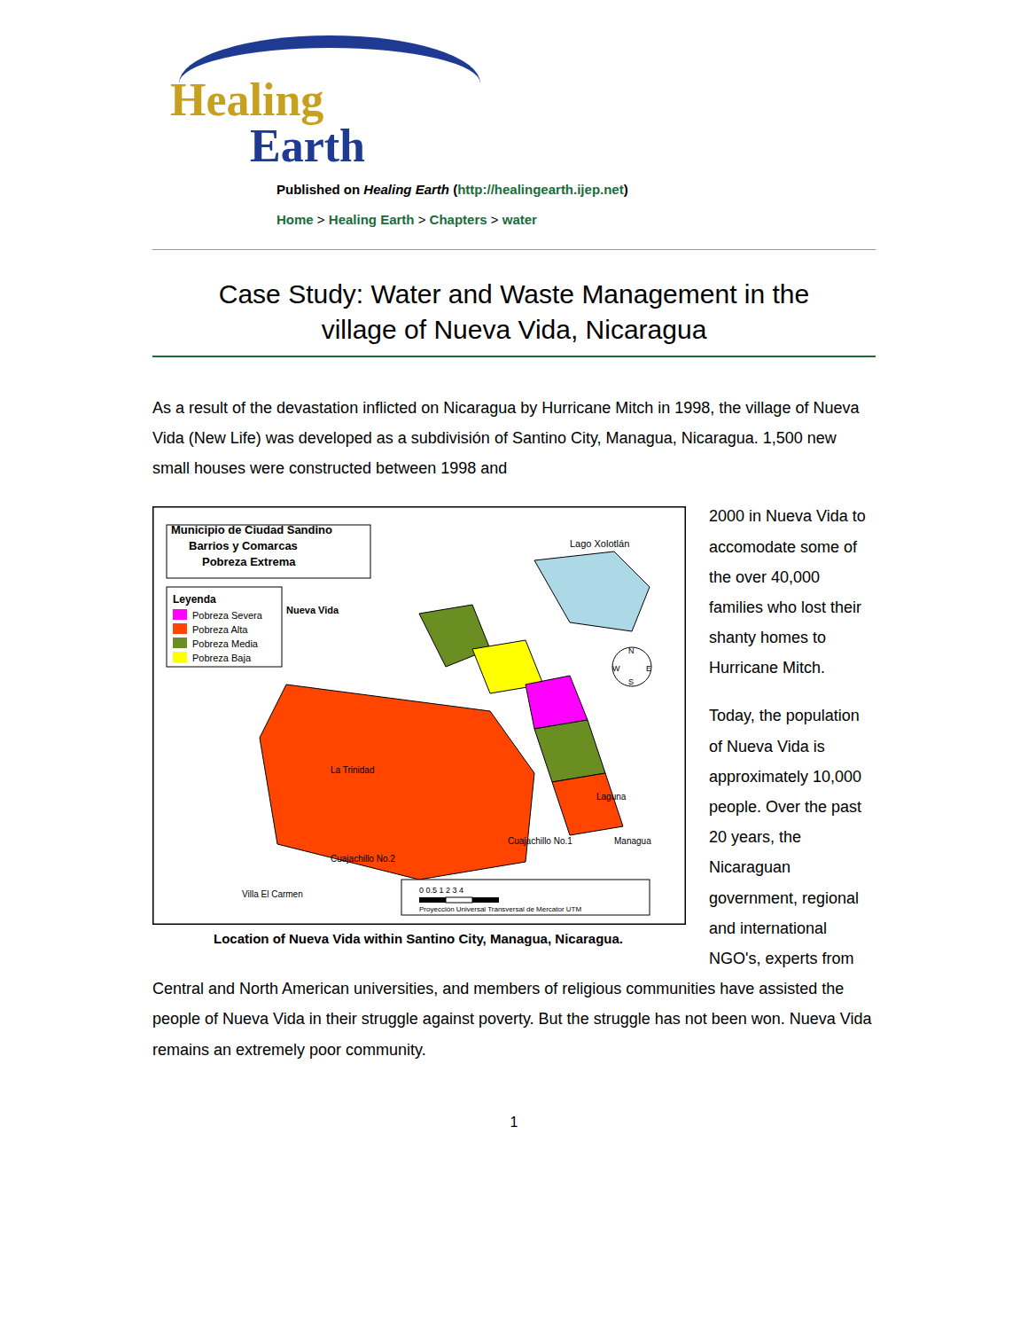Healing Earth
Published on Healing Earth (http://healingearth.ijep.net)
Home > Healing Earth > Chapters > water
Case Study: Water and Waste Management in the
village of Nueva Vida, Nicaragua
As a result of the devastation inflicted on Nicaragua by Hurricane Mitch in 1998, the village of Nueva Vida (New Life) was developed as a subdivisión of Santino City, Managua, Nicaragua. 1,500 new small houses were constructed between 1998 and
Location of Nueva Vida within Santino City, Managua, Nicaragua.
2000 in Nueva Vida to accomodate some of the over 40,000 families who lost their shanty homes to Hurricane Mitch.
Today, the population of Nueva Vida is approximately 10,000 people. Over the past 20 years, the Nicaraguan government, regional and international NGO's, experts from Central and North American universities, and members of religious communities have assisted the people of Nueva Vida in their struggle against poverty. But the struggle has not been won. Nueva Vida remains an extremely poor community.
1